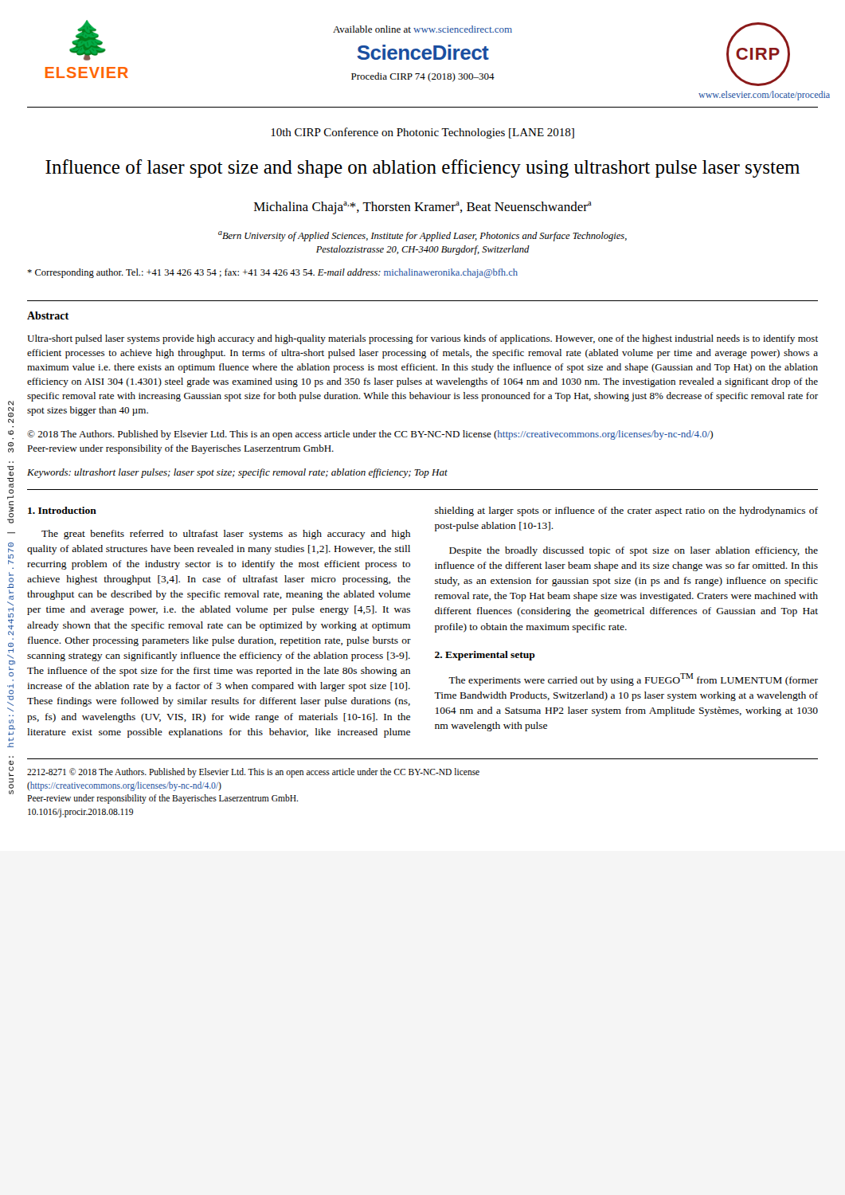source: https://doi.org/10.24451/arbor.7570 | downloaded: 30.6.2022
🌲
ELSEVIER
Available online at www.sciencedirect.com
Science Direct
Procedia CIRP 74 (2018) 300–304
CIRP
www.elsevier.com/locate/procedia
10th CIRP Conference on Photonic Technologies [LANE 2018]
Influence of laser spot size and shape on ablation efficiency using ultrashort pulse laser system
Michalina Chajaa,*, Thorsten Kramera, Beat Neuenschwandera
aBern University of Applied Sciences, Institute for Applied Laser, Photonics and Surface Technologies,
Pestalozzistrasse 20, CH-3400 Burgdorf, Switzerland
* Corresponding author. Tel.: +41 34 426 43 54 ; fax: +41 34 426 43 54. E-mail address: michalinaweronika.chaja@bfh.ch
Abstract
Ultra-short pulsed laser systems provide high accuracy and high-quality materials processing for various kinds of applications. However, one of the highest industrial needs is to identify most efficient processes to achieve high throughput. In terms of ultra-short pulsed laser processing of metals, the specific removal rate (ablated volume per time and average power) shows a maximum value i.e. there exists an optimum fluence where the ablation process is most efficient. In this study the influence of spot size and shape (Gaussian and Top Hat) on the ablation efficiency on AISI 304 (1.4301) steel grade was examined using 10 ps and 350 fs laser pulses at wavelengths of 1064 nm and 1030 nm. The investigation revealed a significant drop of the specific removal rate with increasing Gaussian spot size for both pulse duration. While this behaviour is less pronounced for a Top Hat, showing just 8% decrease of specific removal rate for spot sizes bigger than 40 µm.
© 2018 The Authors. Published by Elsevier Ltd. This is an open access article under the CC BY-NC-ND license (https://creativecommons.org/licenses/by-nc-nd/4.0/)
Peer-review under responsibility of the Bayerisches Laserzentrum GmbH.
Keywords: ultrashort laser pulses; laser spot size; specific removal rate; ablation efficiency; Top Hat
1. Introduction
The great benefits referred to ultrafast laser systems as high accuracy and high quality of ablated structures have been revealed in many studies [1,2]. However, the still recurring problem of the industry sector is to identify the most efficient process to achieve highest throughput [3,4]. In case of ultrafast laser micro processing, the throughput can be described by the specific removal rate, meaning the ablated volume per time and average power, i.e. the ablated volume per pulse energy [4,5]. It was already shown that the specific removal rate can be optimized by working at optimum fluence. Other processing parameters like pulse duration, repetition rate, pulse bursts or scanning strategy can significantly influence the efficiency of the ablation process [3-9]. The influence of the spot size for the first time was reported in the late 80s showing an increase of the ablation rate by a factor of 3 when compared with larger spot size [10]. These findings were followed by similar results for different laser pulse durations (ns, ps, fs) and wavelengths (UV, VIS, IR) for wide range of materials [10-16]. In the literature exist some possible explanations for this behavior, like increased plume shielding at larger spots or influence of the crater aspect ratio on the hydrodynamics of post-pulse ablation [10-13].
Despite the broadly discussed topic of spot size on laser ablation efficiency, the influence of the different laser beam shape and its size change was so far omitted. In this study, as an extension for gaussian spot size (in ps and fs range) influence on specific removal rate, the Top Hat beam shape size was investigated. Craters were machined with different fluences (considering the geometrical differences of Gaussian and Top Hat profile) to obtain the maximum specific rate.
2. Experimental setup
The experiments were carried out by using a FUEGOTM from LUMENTUM (former Time Bandwidth Products, Switzerland) a 10 ps laser system working at a wavelength of 1064 nm and a Satsuma HP2 laser system from Amplitude Systèmes, working at 1030 nm wavelength with pulse
2212-8271 © 2018 The Authors. Published by Elsevier Ltd. This is an open access article under the CC BY-NC-ND license
(https://creativecommons.org/licenses/by-nc-nd/4.0/)
Peer-review under responsibility of the Bayerisches Laserzentrum GmbH.
10.1016/j.procir.2018.08.119